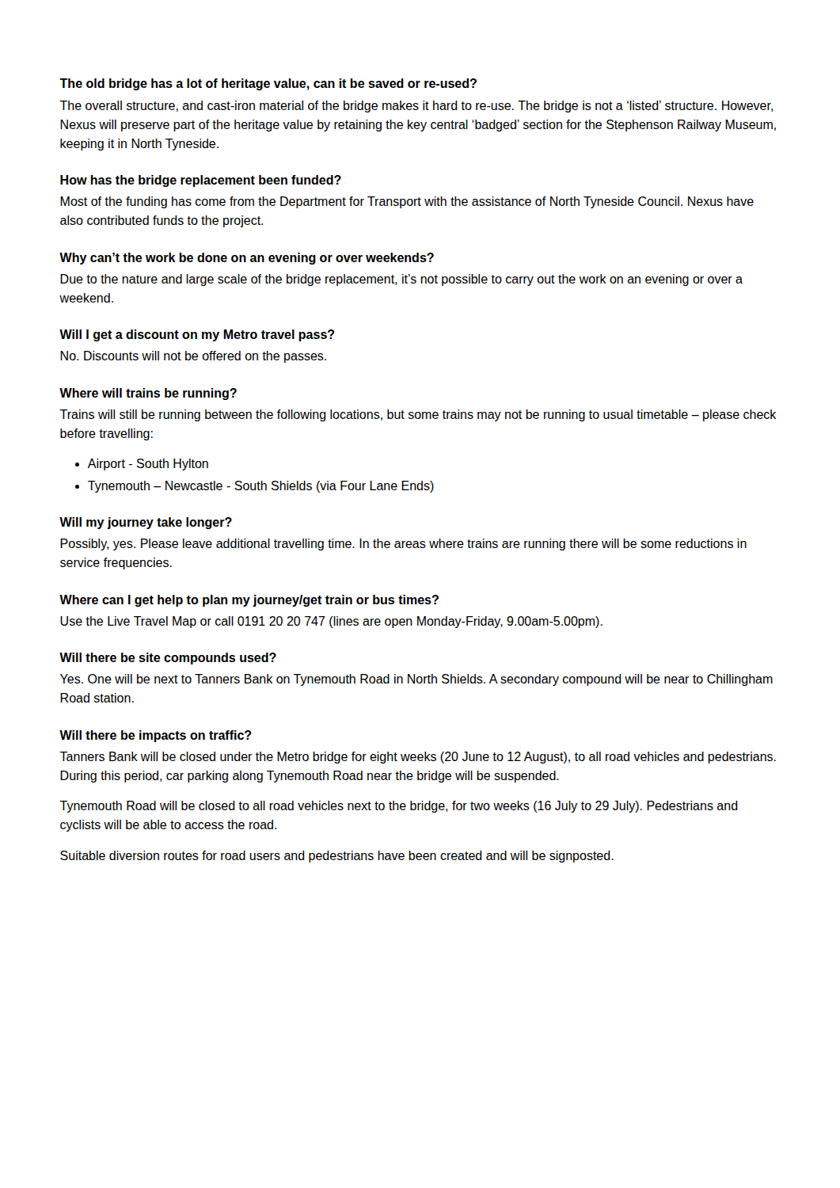The old bridge has a lot of heritage value, can it be saved or re-used?
The overall structure, and cast-iron material of the bridge makes it hard to re-use. The bridge is not a ‘listed’ structure. However, Nexus will preserve part of the heritage value by retaining the key central ‘badged’ section for the Stephenson Railway Museum, keeping it in North Tyneside.
How has the bridge replacement been funded?
Most of the funding has come from the Department for Transport with the assistance of North Tyneside Council. Nexus have also contributed funds to the project.
Why can’t the work be done on an evening or over weekends?
Due to the nature and large scale of the bridge replacement, it’s not possible to carry out the work on an evening or over a weekend.
Will I get a discount on my Metro travel pass?
No. Discounts will not be offered on the passes.
Where will trains be running?
Trains will still be running between the following locations, but some trains may not be running to usual timetable – please check before travelling:
Airport - South Hylton
Tynemouth – Newcastle - South Shields (via Four Lane Ends)
Will my journey take longer?
Possibly, yes. Please leave additional travelling time. In the areas where trains are running there will be some reductions in service frequencies.
Where can I get help to plan my journey/get train or bus times?
Use the Live Travel Map or call 0191 20 20 747 (lines are open Monday-Friday, 9.00am-5.00pm).
Will there be site compounds used?
Yes. One will be next to Tanners Bank on Tynemouth Road in North Shields. A secondary compound will be near to Chillingham Road station.
Will there be impacts on traffic?
Tanners Bank will be closed under the Metro bridge for eight weeks (20 June to 12 August), to all road vehicles and pedestrians. During this period, car parking along Tynemouth Road near the bridge will be suspended.
Tynemouth Road will be closed to all road vehicles next to the bridge, for two weeks (16 July to 29 July). Pedestrians and cyclists will be able to access the road.
Suitable diversion routes for road users and pedestrians have been created and will be signposted.